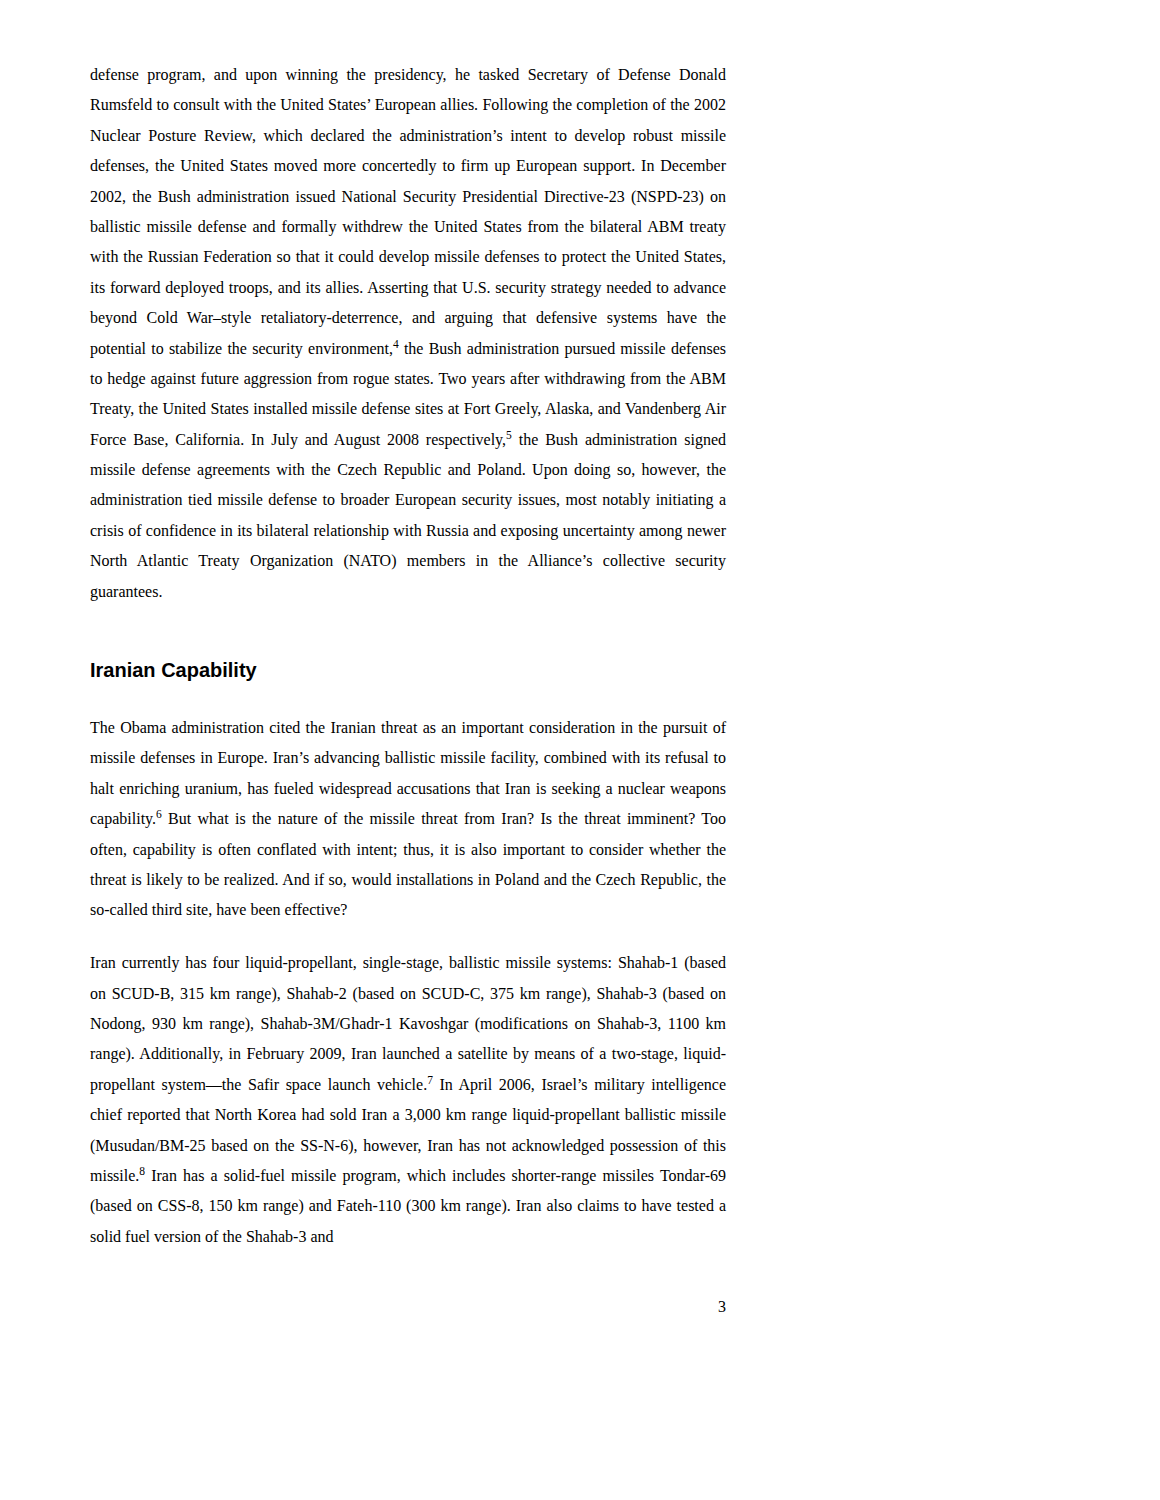defense program, and upon winning the presidency, he tasked Secretary of Defense Donald Rumsfeld to consult with the United States’ European allies. Following the completion of the 2002 Nuclear Posture Review, which declared the administration’s intent to develop robust missile defenses, the United States moved more concertedly to firm up European support. In December 2002, the Bush administration issued National Security Presidential Directive-23 (NSPD-23) on ballistic missile defense and formally withdrew the United States from the bilateral ABM treaty with the Russian Federation so that it could develop missile defenses to protect the United States, its forward deployed troops, and its allies. Asserting that U.S. security strategy needed to advance beyond Cold War–style retaliatory-deterrence, and arguing that defensive systems have the potential to stabilize the security environment,4 the Bush administration pursued missile defenses to hedge against future aggression from rogue states. Two years after withdrawing from the ABM Treaty, the United States installed missile defense sites at Fort Greely, Alaska, and Vandenberg Air Force Base, California. In July and August 2008 respectively,5 the Bush administration signed missile defense agreements with the Czech Republic and Poland. Upon doing so, however, the administration tied missile defense to broader European security issues, most notably initiating a crisis of confidence in its bilateral relationship with Russia and exposing uncertainty among newer North Atlantic Treaty Organization (NATO) members in the Alliance’s collective security guarantees.
Iranian Capability
The Obama administration cited the Iranian threat as an important consideration in the pursuit of missile defenses in Europe. Iran’s advancing ballistic missile facility, combined with its refusal to halt enriching uranium, has fueled widespread accusations that Iran is seeking a nuclear weapons capability.6 But what is the nature of the missile threat from Iran? Is the threat imminent? Too often, capability is often conflated with intent; thus, it is also important to consider whether the threat is likely to be realized. And if so, would installations in Poland and the Czech Republic, the so-called third site, have been effective?
Iran currently has four liquid-propellant, single-stage, ballistic missile systems: Shahab-1 (based on SCUD-B, 315 km range), Shahab-2 (based on SCUD-C, 375 km range), Shahab-3 (based on Nodong, 930 km range), Shahab-3M/Ghadr-1 Kavoshgar (modifications on Shahab-3, 1100 km range). Additionally, in February 2009, Iran launched a satellite by means of a two-stage, liquid-propellant system—the Safir space launch vehicle.7 In April 2006, Israel’s military intelligence chief reported that North Korea had sold Iran a 3,000 km range liquid-propellant ballistic missile (Musudan/BM-25 based on the SS-N-6), however, Iran has not acknowledged possession of this missile.8 Iran has a solid-fuel missile program, which includes shorter-range missiles Tondar-69 (based on CSS-8, 150 km range) and Fateh-110 (300 km range). Iran also claims to have tested a solid fuel version of the Shahab-3 and
3